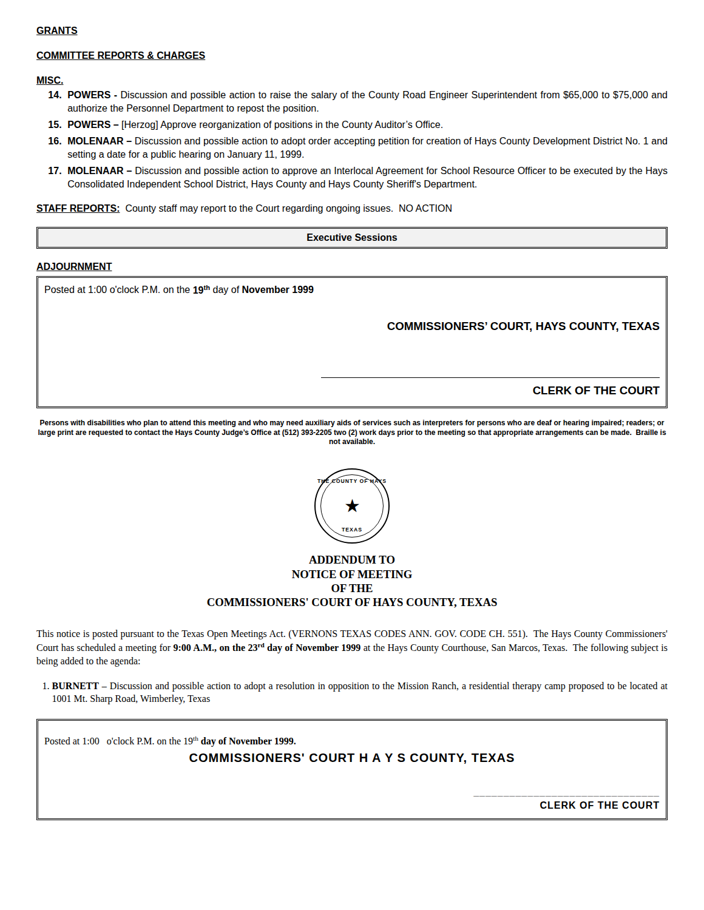GRANTS
COMMITTEE REPORTS & CHARGES
MISC.
14. POWERS - Discussion and possible action to raise the salary of the County Road Engineer Superintendent from $65,000 to $75,000 and authorize the Personnel Department to repost the position.
15. POWERS – [Herzog] Approve reorganization of positions in the County Auditor’s Office.
16. MOLENAAR – Discussion and possible action to adopt order accepting petition for creation of Hays County Development District No. 1 and setting a date for a public hearing on January 11, 1999.
17. MOLENAAR – Discussion and possible action to approve an Interlocal Agreement for School Resource Officer to be executed by the Hays Consolidated Independent School District, Hays County and Hays County Sheriff's Department.
STAFF REPORTS: County staff may report to the Court regarding ongoing issues. NO ACTION
Executive Sessions
ADJOURNMENT
Posted at 1:00 o'clock P.M. on the 19th day of November 1999
COMMISSIONERS’ COURT, HAYS COUNTY, TEXAS
CLERK OF THE COURT
Persons with disabilities who plan to attend this meeting and who may need auxiliary aids of services such as interpreters for persons who are deaf or hearing impaired; readers; or large print are requested to contact the Hays County Judge’s Office at (512) 393-2205 two (2) work days prior to the meeting so that appropriate arrangements can be made. Braille is not available.
THE COUNTY OF HAYS
★
TEXAS
ADDENDUM TO
NOTICE OF MEETING
OF THE
COMMISSIONERS' COURT OF HAYS COUNTY, TEXAS
This notice is posted pursuant to the Texas Open Meetings Act. (VERNONS TEXAS CODES ANN. GOV. CODE CH. 551). The Hays County Commissioners' Court has scheduled a meeting for 9:00 A.M., on the 23rd day of November 1999 at the Hays County Courthouse, San Marcos, Texas. The following subject is being added to the agenda:
BURNETT – Discussion and possible action to adopt a resolution in opposition to the Mission Ranch, a residential therapy camp proposed to be located at 1001 Mt. Sharp Road, Wimberley, Texas
Posted at 1:00 o'clock P.M. on the 19th day of November 1999.
COMMISSIONERS' COURT H A Y S COUNTY, TEXAS
_______________________________
CLERK OF THE COURT